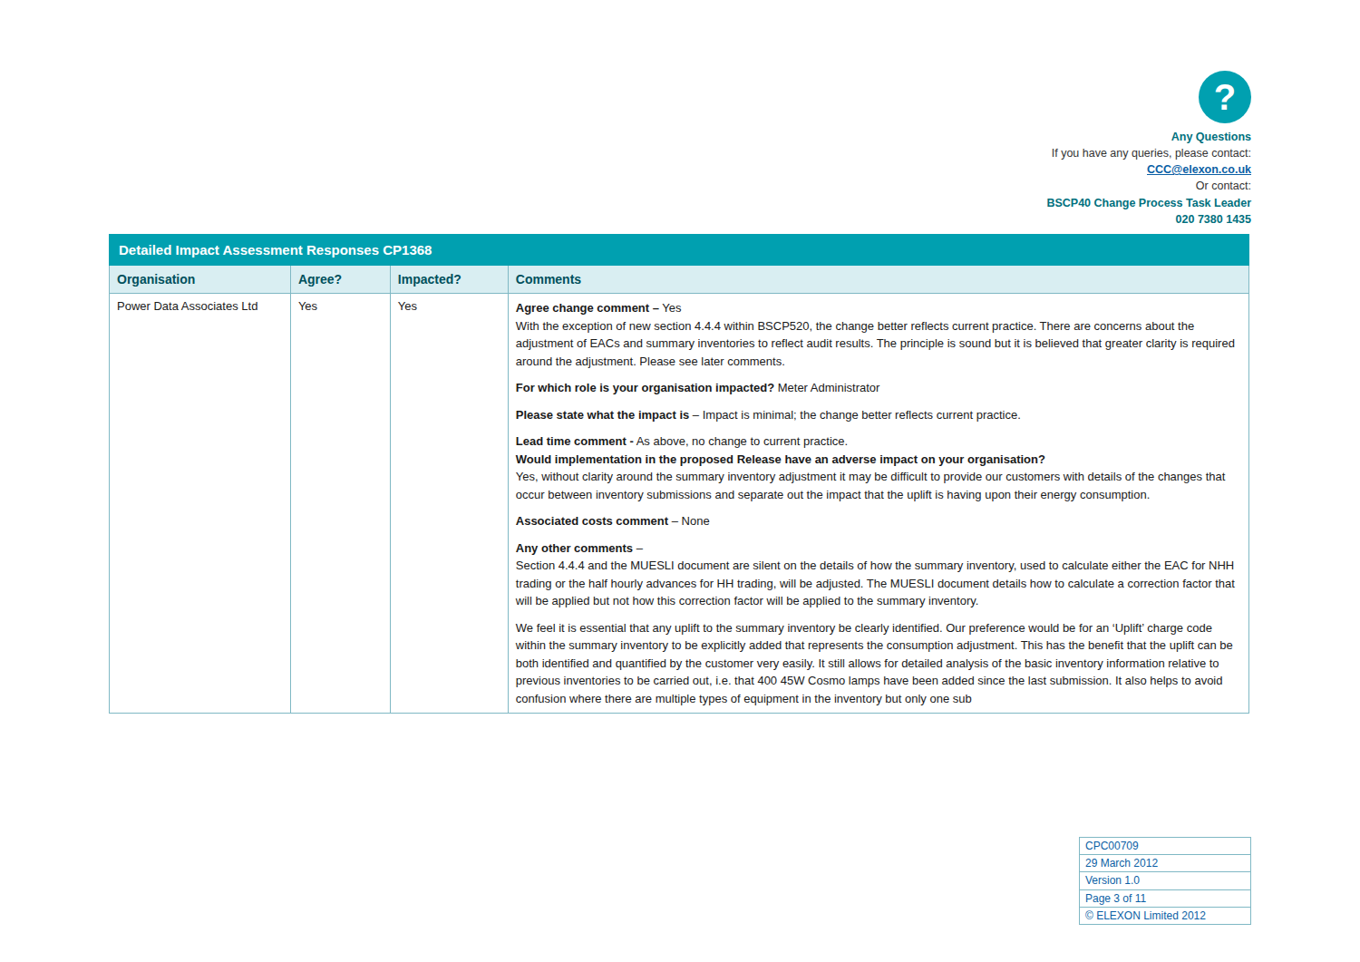?
Any Questions
If you have any queries, please contact:
CCC@elexon.co.uk
Or contact:
BSCP40 Change Process Task Leader
020 7380 1435
| Detailed Impact Assessment Responses CP1368 |
| Organisation | Agree? | Impacted? | Comments |
| Power Data Associates Ltd | Yes | Yes | Agree change comment – Yes With the exception of new section 4.4.4 within BSCP520, the change better reflects current practice. There are concerns about the adjustment of EACs and summary inventories to reflect audit results. The principle is sound but it is believed that greater clarity is required around the adjustment. Please see later comments. For which role is your organisation impacted? Meter Administrator Please state what the impact is – Impact is minimal; the change better reflects current practice. Lead time comment - As above, no change to current practice. Would implementation in the proposed Release have an adverse impact on your organisation? Yes, without clarity around the summary inventory adjustment it may be difficult to provide our customers with details of the changes that occur between inventory submissions and separate out the impact that the uplift is having upon their energy consumption. Associated costs comment – None Any other comments – Section 4.4.4 and the MUESLI document are silent on the details of how the summary inventory, used to calculate either the EAC for NHH trading or the half hourly advances for HH trading, will be adjusted. The MUESLI document details how to calculate a correction factor that will be applied but not how this correction factor will be applied to the summary inventory. We feel it is essential that any uplift to the summary inventory be clearly identified. Our preference would be for an ‘Uplift’ charge code within the summary inventory to be explicitly added that represents the consumption adjustment. This has the benefit that the uplift can be both identified and quantified by the customer very easily. It still allows for detailed analysis of the basic inventory information relative to previous inventories to be carried out, i.e. that 400 45W Cosmo lamps have been added since the last submission. It also helps to avoid confusion where there are multiple types of equipment in the inventory but only one sub |
CPC00709
29 March 2012
Version 1.0
Page 3 of 11
© ELEXON Limited 2012